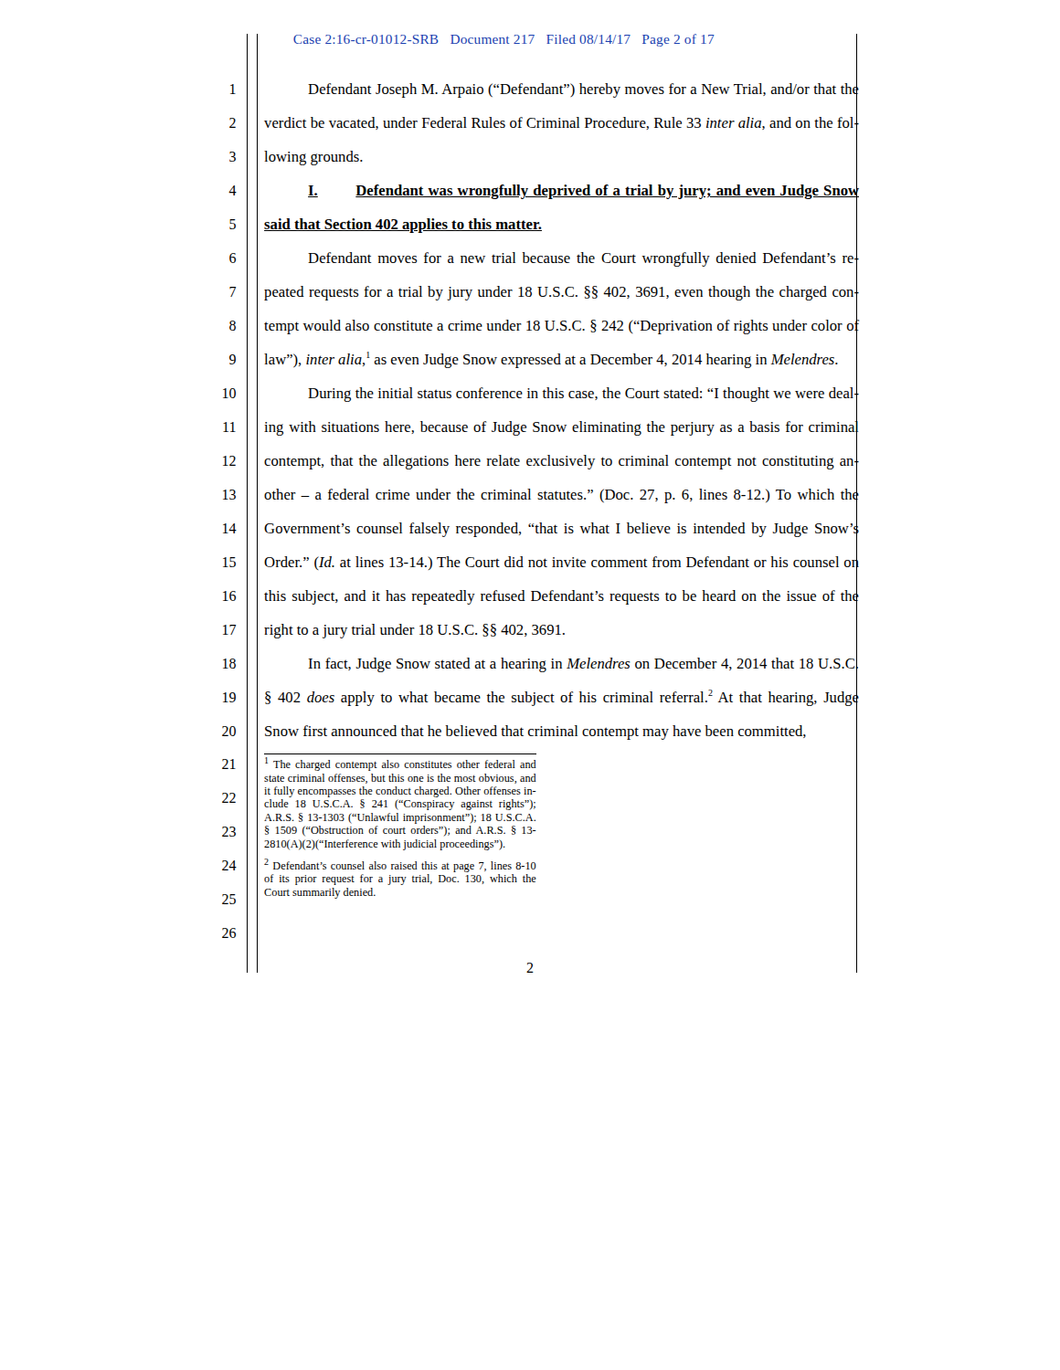Case 2:16-cr-01012-SRB Document 217 Filed 08/14/17 Page 2 of 17
1
2
3
4
5
6
7
8
9
10
11
12
13
14
15
16
17
18
19
20
21
22
23
24
25
26
Defendant Joseph M. Arpaio (“Defendant”) hereby moves for a New Trial, and/or that the verdict be vacated, under Federal Rules of Criminal Procedure, Rule 33 inter alia, and on the following grounds.
I. Defendant was wrongfully deprived of a trial by jury; and even Judge Snow said that Section 402 applies to this matter.
Defendant moves for a new trial because the Court wrongfully denied Defendant’s repeated requests for a trial by jury under 18 U.S.C. §§ 402, 3691, even though the charged contempt would also constitute a crime under 18 U.S.C. § 242 (“Deprivation of rights under color of law”), inter alia,1 as even Judge Snow expressed at a December 4, 2014 hearing in Melendres.
During the initial status conference in this case, the Court stated: “I thought we were dealing with situations here, because of Judge Snow eliminating the perjury as a basis for criminal contempt, that the allegations here relate exclusively to criminal contempt not constituting another – a federal crime under the criminal statutes.” (Doc. 27, p. 6, lines 8-12.) To which the Government’s counsel falsely responded, “that is what I believe is intended by Judge Snow’s Order.” (Id. at lines 13-14.) The Court did not invite comment from Defendant or his counsel on this subject, and it has repeatedly refused Defendant’s requests to be heard on the issue of the right to a jury trial under 18 U.S.C. §§ 402, 3691.
In fact, Judge Snow stated at a hearing in Melendres on December 4, 2014 that 18 U.S.C. § 402 does apply to what became the subject of his criminal referral.2 At that hearing, Judge Snow first announced that he believed that criminal contempt may have been committed,
1 The charged contempt also constitutes other federal and state criminal offenses, but this one is the most obvious, and it fully encompasses the conduct charged. Other offenses include 18 U.S.C.A. § 241 (“Conspiracy against rights”); A.R.S. § 13-1303 (“Unlawful imprisonment”); 18 U.S.C.A. § 1509 (“Obstruction of court orders”); and A.R.S. § 13-2810(A)(2)(“Interference with judicial proceedings”).
2 Defendant’s counsel also raised this at page 7, lines 8-10 of its prior request for a jury trial, Doc. 130, which the Court summarily denied.
2